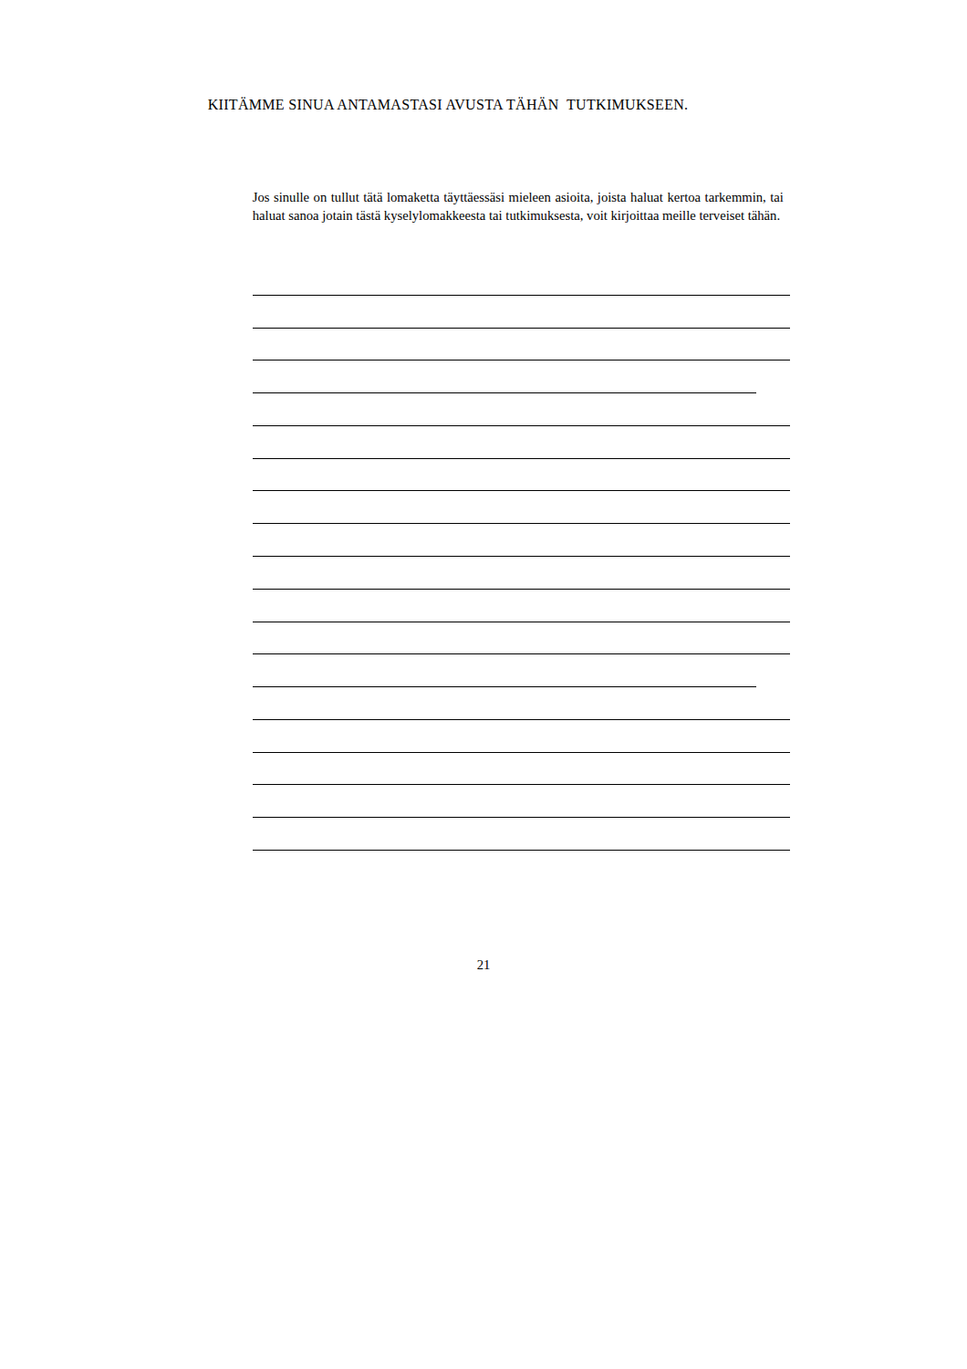KIITÄMME SINUA ANTAMASTASI AVUSTA TÄHÄN TUTKIMUKSEEN.
Jos sinulle on tullut tätä lomaketta täyttäessäsi mieleen asioita, joista haluat kertoa tarkemmin, tai haluat sanoa jotain tästä kyselylomakkeesta tai tutkimuksesta, voit kirjoittaa meille terveiset tähän.
21